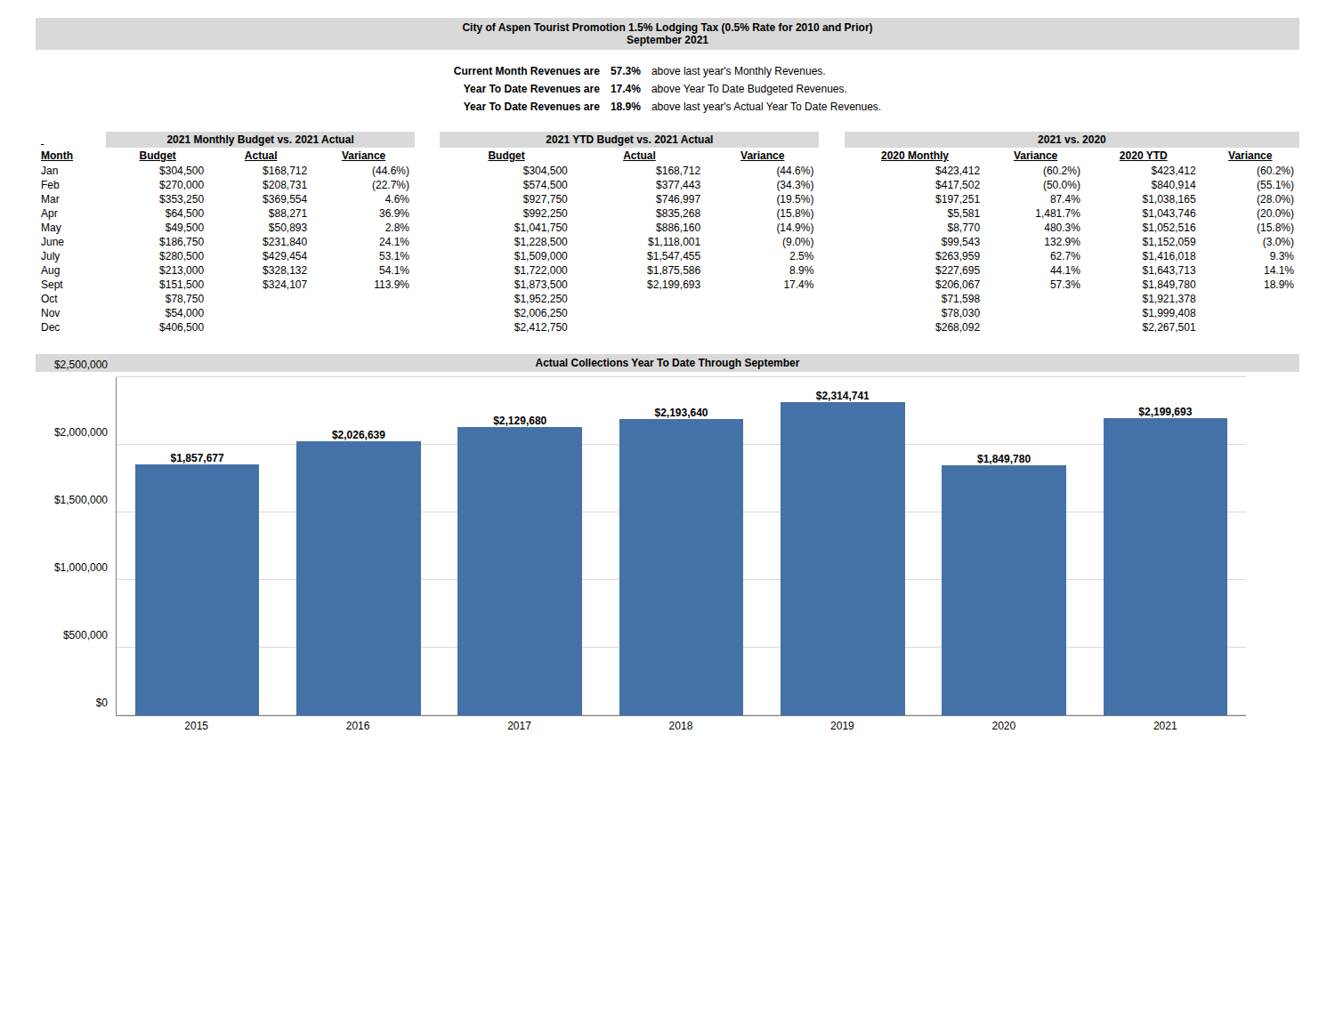City of Aspen Tourist Promotion 1.5% Lodging Tax (0.5% Rate for 2010 and Prior)
September 2021
| Current Month Revenues are | 57.3% | above last year's Monthly Revenues. |
| Year To Date Revenues are | 17.4% | above Year To Date Budgeted Revenues. |
| Year To Date Revenues are | 18.9% | above last year's Actual Year To Date Revenues. |
| / / 2021 Monthly Budget vs. 2021 Actual / / --- / --- / / Month / Budget / Actual / Variance / / Jan / $304,500 / $168,712 / (44.6%) / / Feb / $270,000 / $208,731 / (22.7%) / / Mar / $353,250 / $369,554 / 4.6% / / Apr / $64,500 / $88,271 / 36.9% / / May / $49,500 / $50,893 / 2.8% / / June / $186,750 / $231,840 / 24.1% / / July / $280,500 / $429,454 / 53.1% / / Aug / $213,000 / $328,132 / 54.1% / / Sept / $151,500 / $324,107 / 113.9% / / Oct / $78,750 / / / / Nov / $54,000 / / / / Dec / $406,500 / / / | | / 2021 YTD Budget vs. 2021 Actual / / --- / / Budget / Actual / Variance / / $304,500 / $168,712 / (44.6%) / / $574,500 / $377,443 / (34.3%) / / $927,750 / $746,997 / (19.5%) / / $992,250 / $835,268 / (15.8%) / / $1,041,750 / $886,160 / (14.9%) / / $1,228,500 / $1,118,001 / (9.0%) / / $1,509,000 / $1,547,455 / 2.5% / / $1,722,000 / $1,875,586 / 8.9% / / $1,873,500 / $2,199,693 / 17.4% / / $1,952,250 / / / / $2,006,250 / / / / $2,412,750 / / / | | / 2021 vs. 2020 / / --- / / 2020 Monthly / Variance / 2020 YTD / Variance / / $423,412 / (60.2%) / $423,412 / (60.2%) / / $417,502 / (50.0%) / $840,914 / (55.1%) / / $197,251 / 87.4% / $1,038,165 / (28.0%) / / $5,581 / 1,481.7% / $1,043,746 / (20.0%) / / $8,770 / 480.3% / $1,052,516 / (15.8%) / / $99,543 / 132.9% / $1,152,059 / (3.0%) / / $263,959 / 62.7% / $1,416,018 / 9.3% / / $227,695 / 44.1% / $1,643,713 / 14.1% / / $206,067 / 57.3% / $1,849,780 / 18.9% / / $71,598 / / $1,921,378 / / / $78,030 / / $1,999,408 / / / $268,092 / / $2,267,501 / / |
Actual Collections Year To Date Through September
$0
$500,000
$1,000,000
$1,500,000
$2,000,000
$2,500,000
$1,857,677
$2,026,639
$2,129,680
$2,193,640
$2,314,741
$1,849,780
$2,199,693
2015
2016
2017
2018
2019
2020
2021